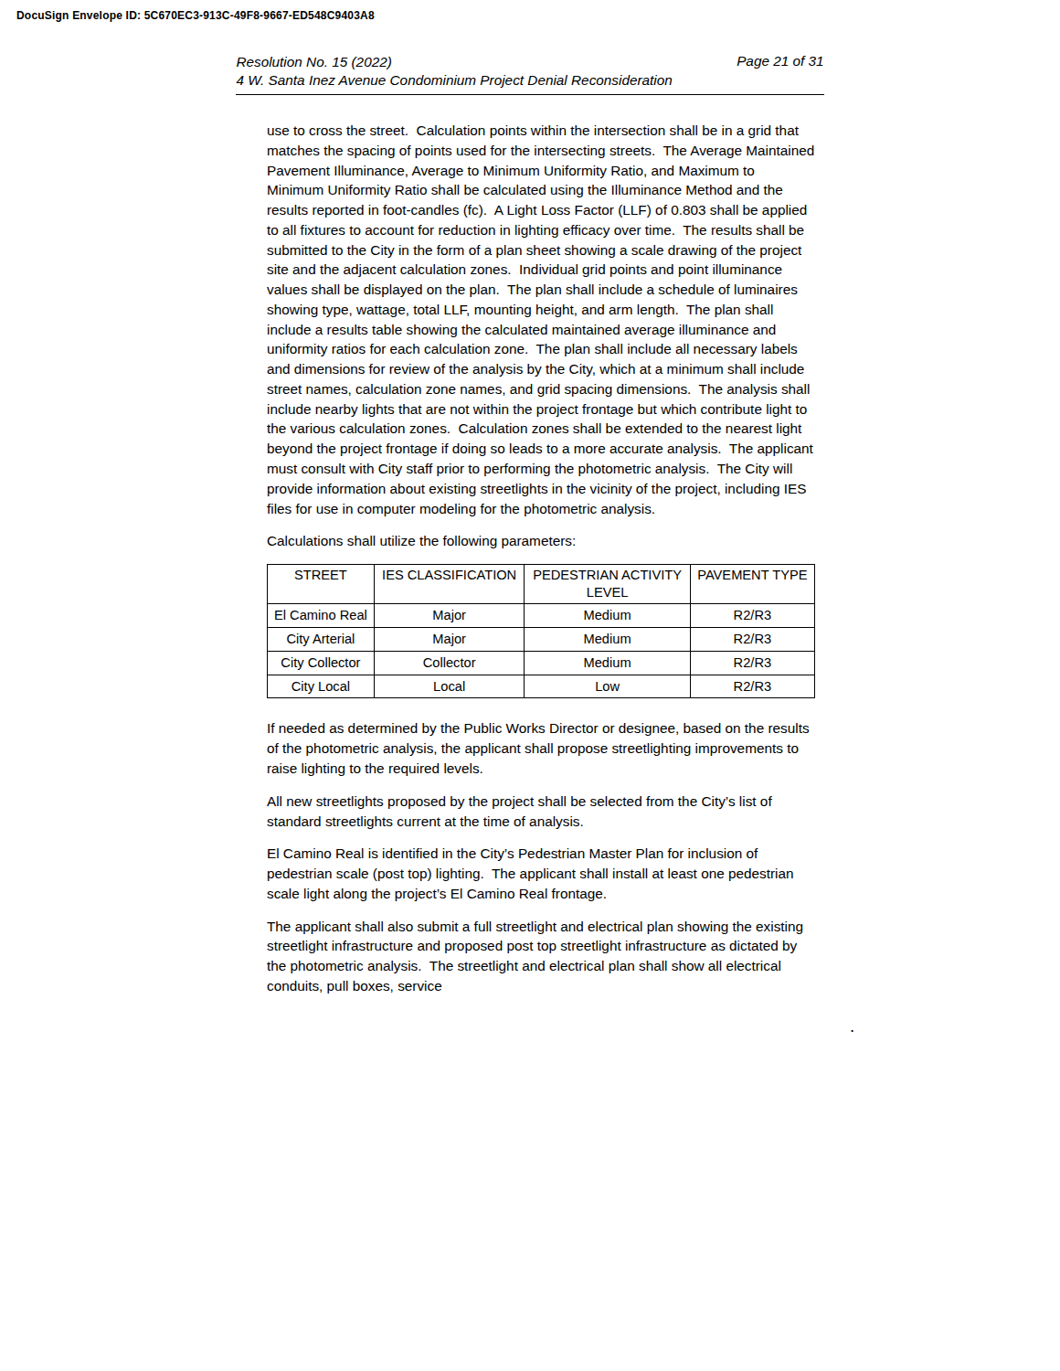DocuSign Envelope ID: 5C670EC3-913C-49F8-9667-ED548C9403A8
Resolution No. 15 (2022)
4 W. Santa Inez Avenue Condominium Project Denial Reconsideration
Page 21 of 31
use to cross the street. Calculation points within the intersection shall be in a grid that matches the spacing of points used for the intersecting streets. The Average Maintained Pavement Illuminance, Average to Minimum Uniformity Ratio, and Maximum to Minimum Uniformity Ratio shall be calculated using the Illuminance Method and the results reported in foot-candles (fc). A Light Loss Factor (LLF) of 0.803 shall be applied to all fixtures to account for reduction in lighting efficacy over time. The results shall be submitted to the City in the form of a plan sheet showing a scale drawing of the project site and the adjacent calculation zones. Individual grid points and point illuminance values shall be displayed on the plan. The plan shall include a schedule of luminaires showing type, wattage, total LLF, mounting height, and arm length. The plan shall include a results table showing the calculated maintained average illuminance and uniformity ratios for each calculation zone. The plan shall include all necessary labels and dimensions for review of the analysis by the City, which at a minimum shall include street names, calculation zone names, and grid spacing dimensions. The analysis shall include nearby lights that are not within the project frontage but which contribute light to the various calculation zones. Calculation zones shall be extended to the nearest light beyond the project frontage if doing so leads to a more accurate analysis. The applicant must consult with City staff prior to performing the photometric analysis. The City will provide information about existing streetlights in the vicinity of the project, including IES files for use in computer modeling for the photometric analysis.
Calculations shall utilize the following parameters:
| STREET | IES CLASSIFICATION | PEDESTRIAN ACTIVITY LEVEL | PAVEMENT TYPE |
| --- | --- | --- | --- |
| El Camino Real | Major | Medium | R2/R3 |
| City Arterial | Major | Medium | R2/R3 |
| City Collector | Collector | Medium | R2/R3 |
| City Local | Local | Low | R2/R3 |
If needed as determined by the Public Works Director or designee, based on the results of the photometric analysis, the applicant shall propose streetlighting improvements to raise lighting to the required levels.
All new streetlights proposed by the project shall be selected from the City’s list of standard streetlights current at the time of analysis.
El Camino Real is identified in the City’s Pedestrian Master Plan for inclusion of pedestrian scale (post top) lighting. The applicant shall install at least one pedestrian scale light along the project’s El Camino Real frontage.
The applicant shall also submit a full streetlight and electrical plan showing the existing streetlight infrastructure and proposed post top streetlight infrastructure as dictated by the photometric analysis. The streetlight and electrical plan shall show all electrical conduits, pull boxes, service
.